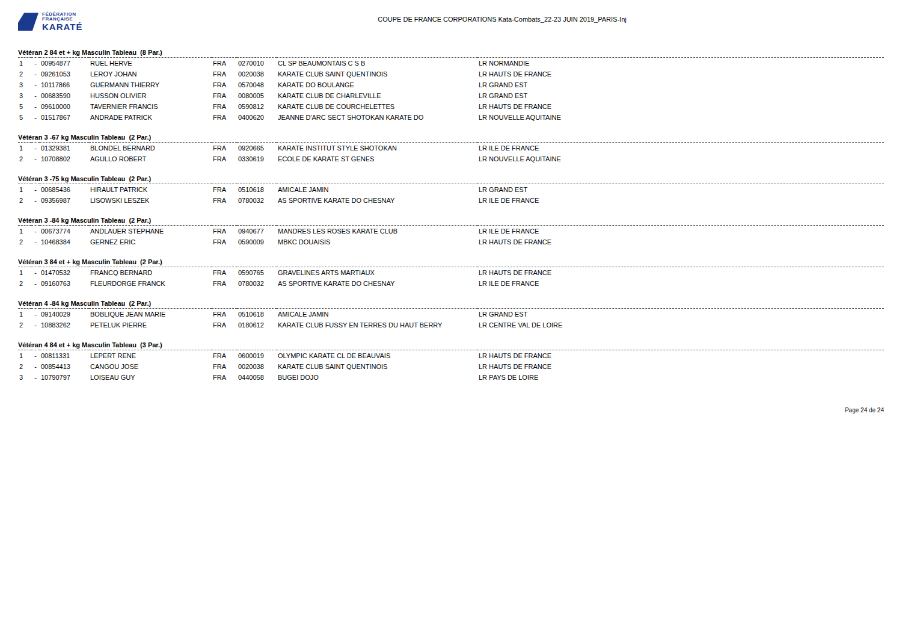FÉDÉRATION
FRANÇAISE
KARATÉ
COUPE DE FRANCE CORPORATIONS Kata-Combats_22-23 JUIN 2019_PARIS-Inj
Vétéran 2 84 et + kg Masculin Tableau (8 Par.)
| 1 | - | 00954877 | RUEL HERVE | FRA | 0270010 | CL SP BEAUMONTAIS C S B | LR NORMANDIE |
| 2 | - | 09261053 | LEROY JOHAN | FRA | 0020038 | KARATE CLUB SAINT QUENTINOIS | LR HAUTS DE FRANCE |
| 3 | - | 10117866 | GUERMANN THIERRY | FRA | 0570048 | KARATE DO BOULANGE | LR GRAND EST |
| 3 | - | 00683590 | HUSSON OLIVIER | FRA | 0080005 | KARATE CLUB DE CHARLEVILLE | LR GRAND EST |
| 5 | - | 09610000 | TAVERNIER FRANCIS | FRA | 0590812 | KARATE CLUB DE COURCHELETTES | LR HAUTS DE FRANCE |
| 5 | - | 01517867 | ANDRADE PATRICK | FRA | 0400620 | JEANNE D'ARC SECT SHOTOKAN KARATE DO | LR NOUVELLE AQUITAINE |
Vétéran 3 -67 kg Masculin Tableau (2 Par.)
| 1 | - | 01329381 | BLONDEL BERNARD | FRA | 0920665 | KARATE INSTITUT STYLE SHOTOKAN | LR ILE DE FRANCE |
| 2 | - | 10708802 | AGULLO ROBERT | FRA | 0330619 | ECOLE DE KARATE ST GENES | LR NOUVELLE AQUITAINE |
Vétéran 3 -75 kg Masculin Tableau (2 Par.)
| 1 | - | 00685436 | HIRAULT PATRICK | FRA | 0510618 | AMICALE JAMIN | LR GRAND EST |
| 2 | - | 09356987 | LISOWSKI LESZEK | FRA | 0780032 | AS SPORTIVE KARATE DO CHESNAY | LR ILE DE FRANCE |
Vétéran 3 -84 kg Masculin Tableau (2 Par.)
| 1 | - | 00673774 | ANDLAUER STEPHANE | FRA | 0940677 | MANDRES LES ROSES KARATE CLUB | LR ILE DE FRANCE |
| 2 | - | 10468384 | GERNEZ ERIC | FRA | 0590009 | MBKC DOUAISIS | LR HAUTS DE FRANCE |
Vétéran 3 84 et + kg Masculin Tableau (2 Par.)
| 1 | - | 01470532 | FRANCQ BERNARD | FRA | 0590765 | GRAVELINES ARTS MARTIAUX | LR HAUTS DE FRANCE |
| 2 | - | 09160763 | FLEURDORGE FRANCK | FRA | 0780032 | AS SPORTIVE KARATE DO CHESNAY | LR ILE DE FRANCE |
Vétéran 4 -84 kg Masculin Tableau (2 Par.)
| 1 | - | 09140029 | BOBLIQUE JEAN MARIE | FRA | 0510618 | AMICALE JAMIN | LR GRAND EST |
| 2 | - | 10883262 | PETELUK PIERRE | FRA | 0180612 | KARATE CLUB FUSSY EN TERRES DU HAUT BERRY | LR CENTRE VAL DE LOIRE |
Vétéran 4 84 et + kg Masculin Tableau (3 Par.)
| 1 | - | 00811331 | LEPERT RENE | FRA | 0600019 | OLYMPIC KARATE CL DE BEAUVAIS | LR HAUTS DE FRANCE |
| 2 | - | 00854413 | CANGOU JOSE | FRA | 0020038 | KARATE CLUB SAINT QUENTINOIS | LR HAUTS DE FRANCE |
| 3 | - | 10790797 | LOISEAU GUY | FRA | 0440058 | BUGEI DOJO | LR PAYS DE LOIRE |
Page 24 de 24